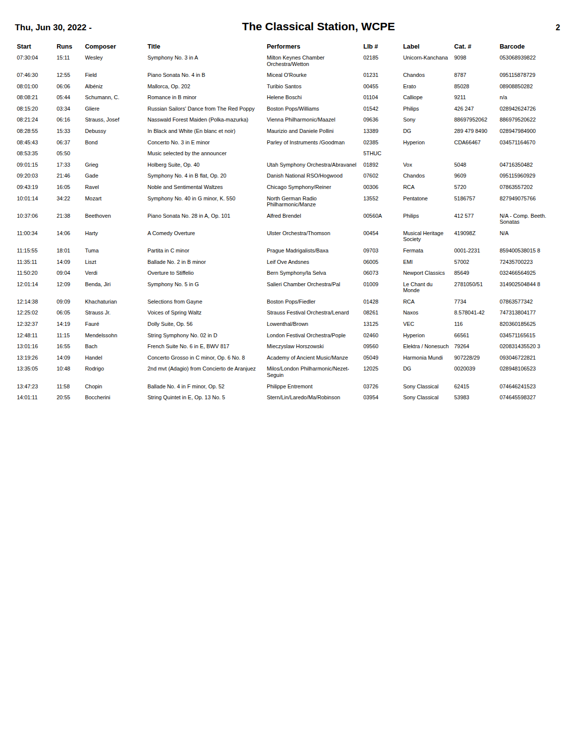Thu, Jun 30, 2022 -
The Classical Station, WCPE
2
| Start | Runs | Composer | Title | Performers | LIb # | Label | Cat. # | Barcode |
| --- | --- | --- | --- | --- | --- | --- | --- | --- |
| 07:30:04 | 15:11 | Wesley | Symphony No. 3 in A | Milton Keynes Chamber Orchestra/Wetton | 02185 | Unicorn-Kanchana | 9098 | 053068939822 |
| 07:46:30 | 12:55 | Field | Piano Sonata No. 4 in B | Miceal O'Rourke | 01231 | Chandos | 8787 | 095115878729 |
| 08:01:00 | 06:06 | Albéniz | Mallorca, Op. 202 | Turibio Santos | 00455 | Erato | 85028 | 08908850282 |
| 08:08:21 | 05:44 | Schumann, C. | Romance in B minor | Helene Boschi | 01104 | Calliope | 9211 | n/a |
| 08:15:20 | 03:34 | Gliere | Russian Sailors' Dance from The Red Poppy | Boston Pops/Williams | 01542 | Philips | 426 247 | 028942624726 |
| 08:21:24 | 06:16 | Strauss, Josef | Nasswald Forest Maiden (Polka-mazurka) | Vienna Philharmonic/Maazel | 09636 | Sony | 88697952062 | 886979520622 |
| 08:28:55 | 15:33 | Debussy | In Black and White (En blanc et noir) | Maurizio and Daniele Pollini | 13389 | DG | 289 479 8490 | 028947984900 |
| 08:45:43 | 06:37 | Bond | Concerto No. 3 in E minor | Parley of Instruments /Goodman | 02385 | Hyperion | CDA66467 | 034571164670 |
| 08:53:35 | 05:50 | | Music selected by the announcer | | 5THUC | | | |
| 09:01:15 | 17:33 | Grieg | Holberg Suite, Op. 40 | Utah Symphony Orchestra/Abravanel | 01892 | Vox | 5048 | 04716350482 |
| 09:20:03 | 21:46 | Gade | Symphony No. 4 in B flat, Op. 20 | Danish National RSO/Hogwood | 07602 | Chandos | 9609 | 095115960929 |
| 09:43:19 | 16:05 | Ravel | Noble and Sentimental Waltzes | Chicago Symphony/Reiner | 00306 | RCA | 5720 | 07863557202 |
| 10:01:14 | 34:22 | Mozart | Symphony No. 40 in G minor, K. 550 | North German Radio Philharmonic/Manze | 13552 | Pentatone | 5186757 | 827949075766 |
| 10:37:06 | 21:38 | Beethoven | Piano Sonata No. 28 in A, Op. 101 | Alfred Brendel | 00560A | Philips | 412 577 | N/A - Comp. Beeth. Sonatas |
| 11:00:34 | 14:06 | Harty | A Comedy Overture | Ulster Orchestra/Thomson | 00454 | Musical Heritage Society | 419098Z | N/A |
| 11:15:55 | 18:01 | Tuma | Partita in C minor | Prague Madrigalists/Baxa | 09703 | Fermata | 0001-2231 | 859400538015 8 |
| 11:35:11 | 14:09 | Liszt | Ballade No. 2 in B minor | Leif Ove Andsnes | 06005 | EMI | 57002 | 72435700223 |
| 11:50:20 | 09:04 | Verdi | Overture to Stiffelio | Bern Symphony/la Selva | 06073 | Newport Classics | 85649 | 032466564925 |
| 12:01:14 | 12:09 | Benda, Jiri | Symphony No. 5 in G | Salieri Chamber Orchestra/Pal | 01009 | Le Chant du Monde | 2781050/51 | 314902504844 8 |
| 12:14:38 | 09:09 | Khachaturian | Selections from Gayne | Boston Pops/Fiedler | 01428 | RCA | 7734 | 07863577342 |
| 12:25:02 | 06:05 | Strauss Jr. | Voices of Spring Waltz | Strauss Festival Orchestra/Lenard | 08261 | Naxos | 8.578041-42 | 747313804177 |
| 12:32:37 | 14:19 | Fauré | Dolly Suite, Op. 56 | Lowenthal/Brown | 13125 | VEC | 116 | 820360185625 |
| 12:48:11 | 11:15 | Mendelssohn | String Symphony No. 02 in D | London Festival Orchestra/Pople | 02460 | Hyperion | 66561 | 034571165615 |
| 13:01:16 | 16:55 | Bach | French Suite No. 6 in E, BWV 817 | Mieczyslaw Horszowski | 09560 | Elektra / Nonesuch | 79264 | 020831435520 3 |
| 13:19:26 | 14:09 | Handel | Concerto Grosso in C minor, Op. 6 No. 8 | Academy of Ancient Music/Manze | 05049 | Harmonia Mundi | 907228/29 | 093046722821 |
| 13:35:05 | 10:48 | Rodrigo | 2nd mvt (Adagio) from Concierto de Aranjuez | Milos/London Philharmonic/Nezet-Seguin | 12025 | DG | 0020039 | 028948106523 |
| 13:47:23 | 11:58 | Chopin | Ballade No. 4 in F minor, Op. 52 | Philippe Entremont | 03726 | Sony Classical | 62415 | 074646241523 |
| 14:01:11 | 20:55 | Boccherini | String Quintet in E, Op. 13 No. 5 | Stern/Lin/Laredo/Ma/Robinson | 03954 | Sony Classical | 53983 | 074645598327 |